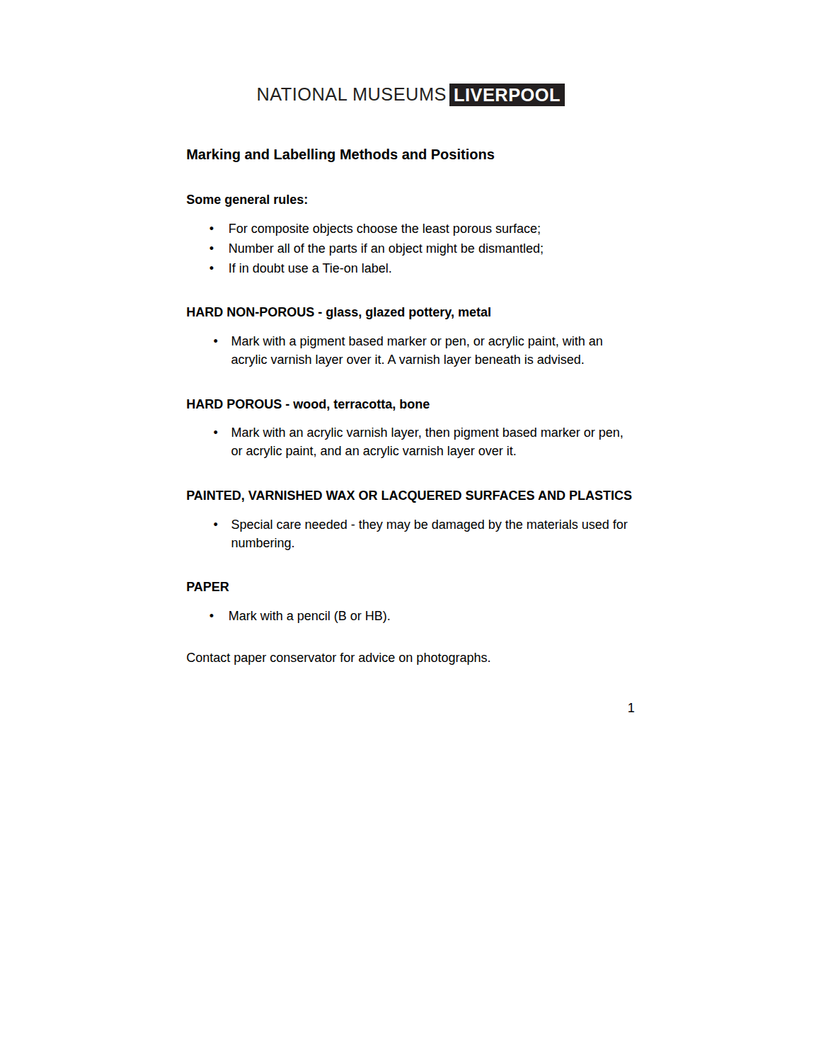NATIONAL MUSEUMS LIVERPOOL
Marking and Labelling Methods and Positions
Some general rules:
For composite objects choose the least porous surface;
Number all of the parts if an object might be dismantled;
If in doubt use a Tie-on label.
HARD NON-POROUS - glass, glazed pottery, metal
Mark with a pigment based marker or pen, or acrylic paint, with an acrylic varnish layer over it. A varnish layer beneath is advised.
HARD POROUS - wood, terracotta, bone
Mark with an acrylic varnish layer, then pigment based marker or pen, or acrylic paint, and an acrylic varnish layer over it.
PAINTED, VARNISHED WAX OR LACQUERED SURFACES AND PLASTICS
Special care needed - they may be damaged by the materials used for numbering.
PAPER
Mark with a pencil (B or HB).
Contact paper conservator for advice on photographs.
1